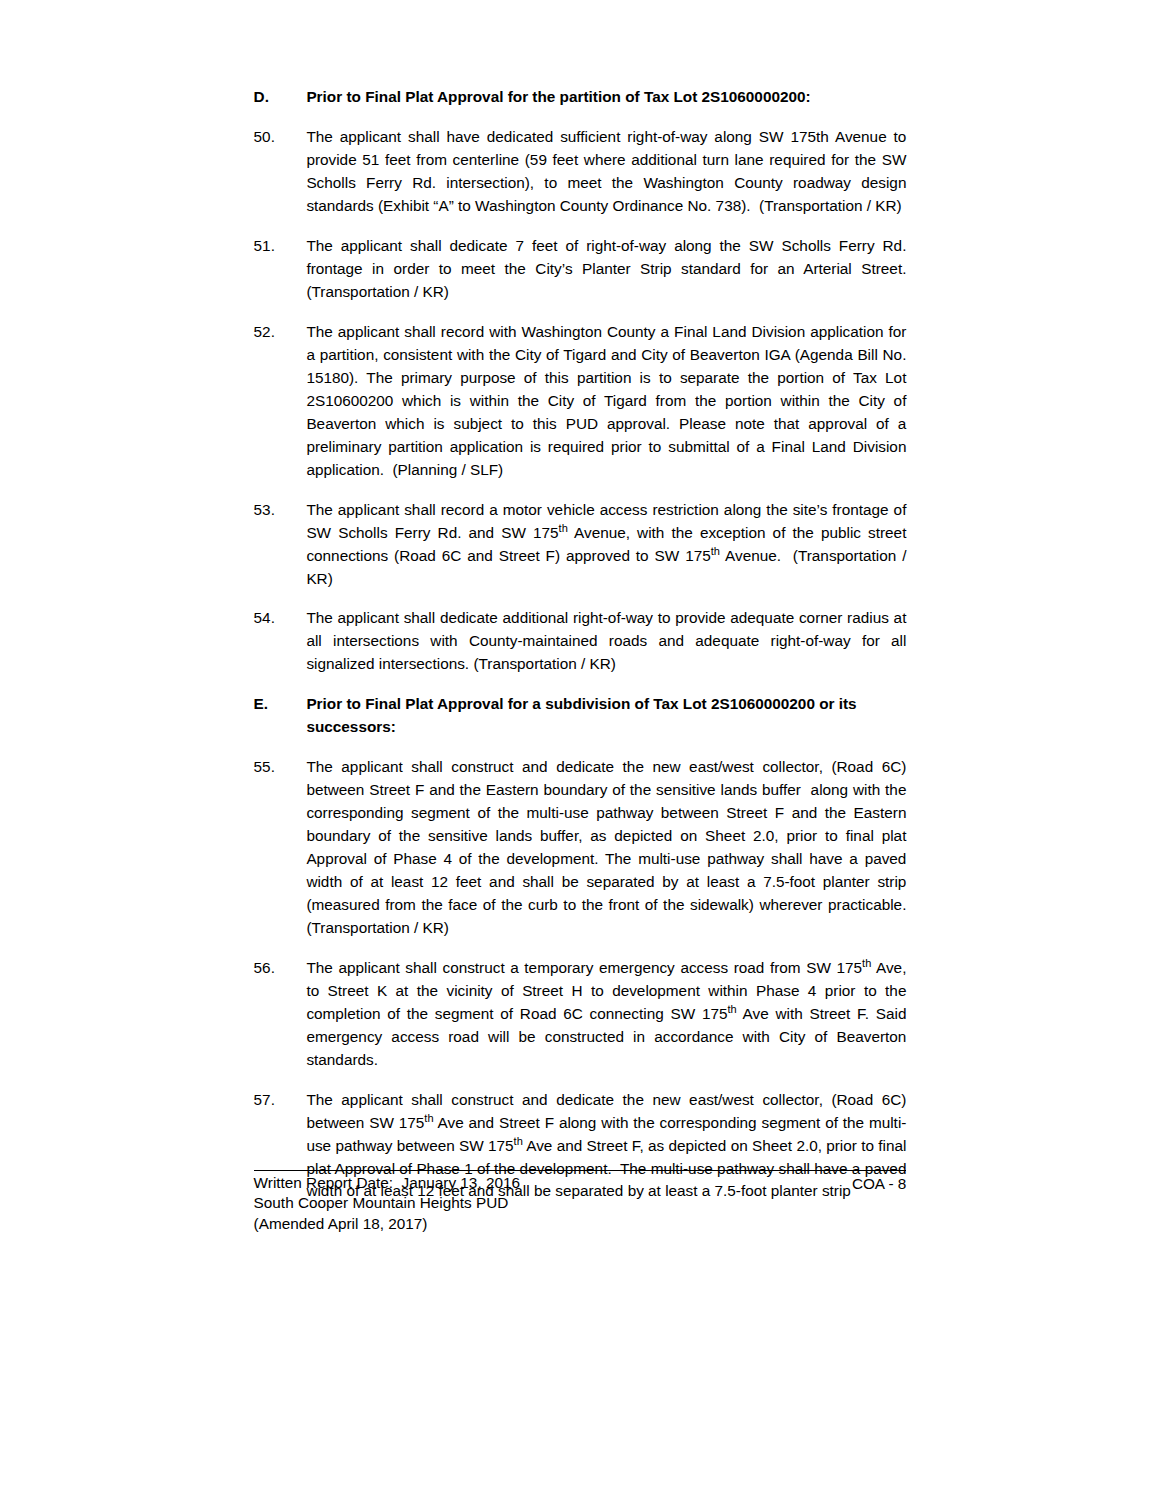D. Prior to Final Plat Approval for the partition of Tax Lot 2S1060000200:
50. The applicant shall have dedicated sufficient right-of-way along SW 175th Avenue to provide 51 feet from centerline (59 feet where additional turn lane required for the SW Scholls Ferry Rd. intersection), to meet the Washington County roadway design standards (Exhibit “A” to Washington County Ordinance No. 738). (Transportation / KR)
51. The applicant shall dedicate 7 feet of right-of-way along the SW Scholls Ferry Rd. frontage in order to meet the City’s Planter Strip standard for an Arterial Street. (Transportation / KR)
52. The applicant shall record with Washington County a Final Land Division application for a partition, consistent with the City of Tigard and City of Beaverton IGA (Agenda Bill No. 15180). The primary purpose of this partition is to separate the portion of Tax Lot 2S10600200 which is within the City of Tigard from the portion within the City of Beaverton which is subject to this PUD approval. Please note that approval of a preliminary partition application is required prior to submittal of a Final Land Division application. (Planning / SLF)
53. The applicant shall record a motor vehicle access restriction along the site’s frontage of SW Scholls Ferry Rd. and SW 175th Avenue, with the exception of the public street connections (Road 6C and Street F) approved to SW 175th Avenue. (Transportation / KR)
54. The applicant shall dedicate additional right-of-way to provide adequate corner radius at all intersections with County-maintained roads and adequate right-of-way for all signalized intersections. (Transportation / KR)
E. Prior to Final Plat Approval for a subdivision of Tax Lot 2S1060000200 or its successors:
55. The applicant shall construct and dedicate the new east/west collector, (Road 6C) between Street F and the Eastern boundary of the sensitive lands buffer along with the corresponding segment of the multi-use pathway between Street F and the Eastern boundary of the sensitive lands buffer, as depicted on Sheet 2.0, prior to final plat Approval of Phase 4 of the development. The multi-use pathway shall have a paved width of at least 12 feet and shall be separated by at least a 7.5-foot planter strip (measured from the face of the curb to the front of the sidewalk) wherever practicable. (Transportation / KR)
56. The applicant shall construct a temporary emergency access road from SW 175th Ave, to Street K at the vicinity of Street H to development within Phase 4 prior to the completion of the segment of Road 6C connecting SW 175th Ave with Street F. Said emergency access road will be constructed in accordance with City of Beaverton standards.
57. The applicant shall construct and dedicate the new east/west collector, (Road 6C) between SW 175th Ave and Street F along with the corresponding segment of the multi-use pathway between SW 175th Ave and Street F, as depicted on Sheet 2.0, prior to final plat Approval of Phase 1 of the development. The multi-use pathway shall have a paved width of at least 12 feet and shall be separated by at least a 7.5-foot planter strip
Written Report Date: January 13, 2016
South Cooper Mountain Heights PUD
(Amended April 18, 2017)
COA - 8